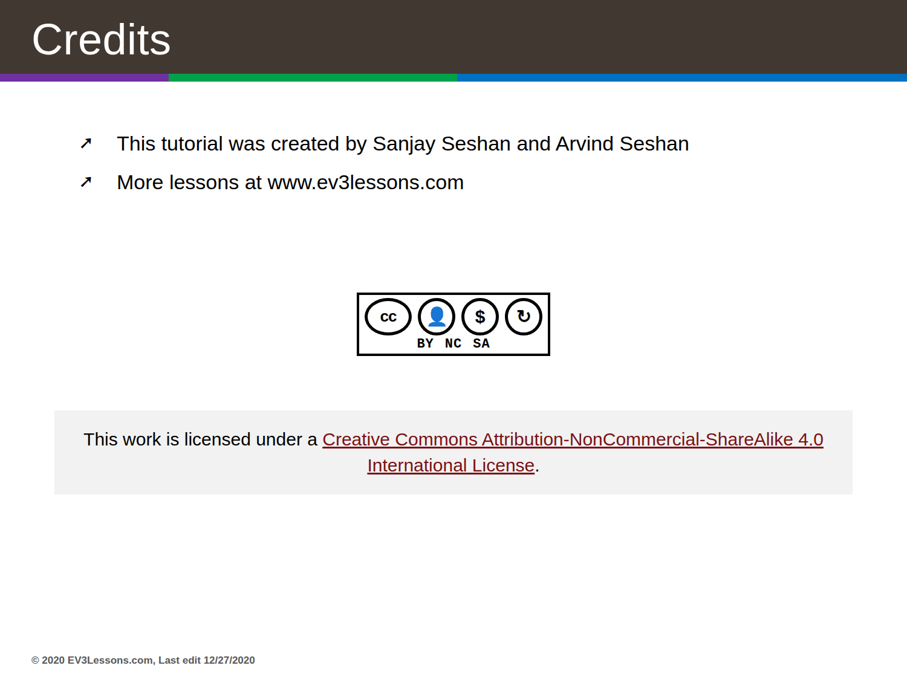Credits
➚This tutorial was created by Sanjay Seshan and Arvind Seshan
➚More lessons at www.ev3lessons.com
cc 👤 $ ↻
BY NC SA
This work is licensed under a Creative Commons Attribution-NonCommercial-ShareAlike 4.0 International License.
© 2020 EV3Lessons.com, Last edit 12/27/2020